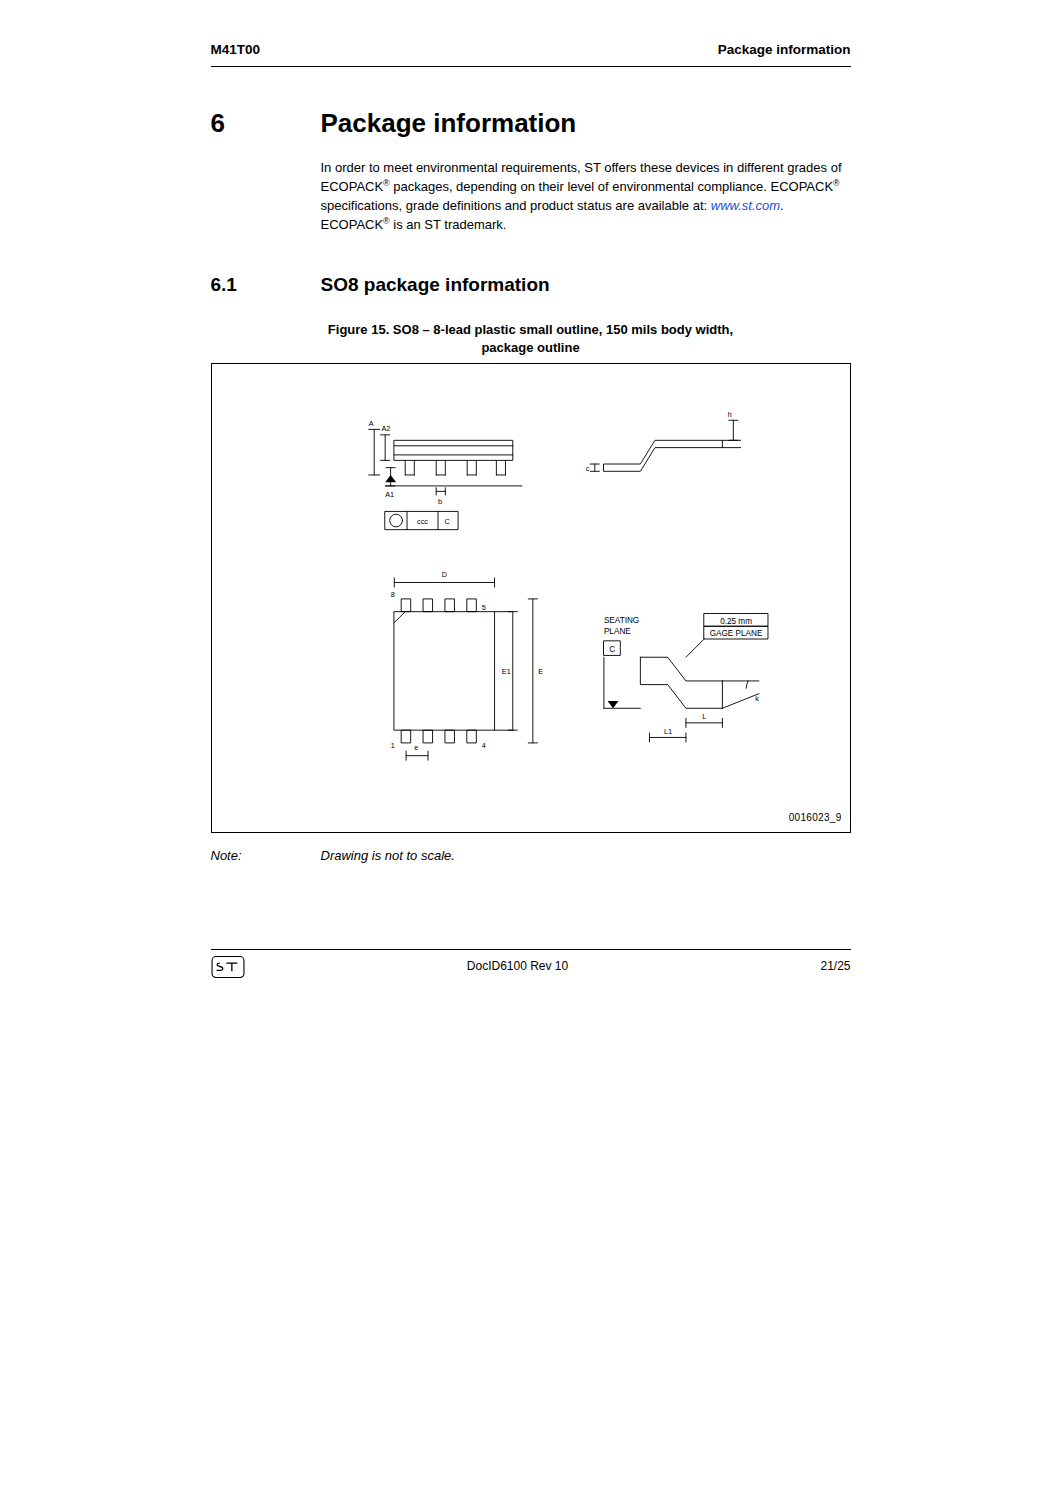M41T00 Package information
6 Package information
In order to meet environmental requirements, ST offers these devices in different grades of ECOPACK® packages, depending on their level of environmental compliance. ECOPACK® specifications, grade definitions and product status are available at: www.st.com. ECOPACK® is an ST trademark.
6.1 SO8 package information
Figure 15. SO8 – 8-lead plastic small outline, 150 mils body width,
package outline
ccc C A A2 A1 b c h D E E1 e 8 5 1 4 SEATING PLANE C 0.25 mm GAGE PLANE L L1 k
0016023_9
Note: Drawing is not to scale.
DocID6100 Rev 10
21/25